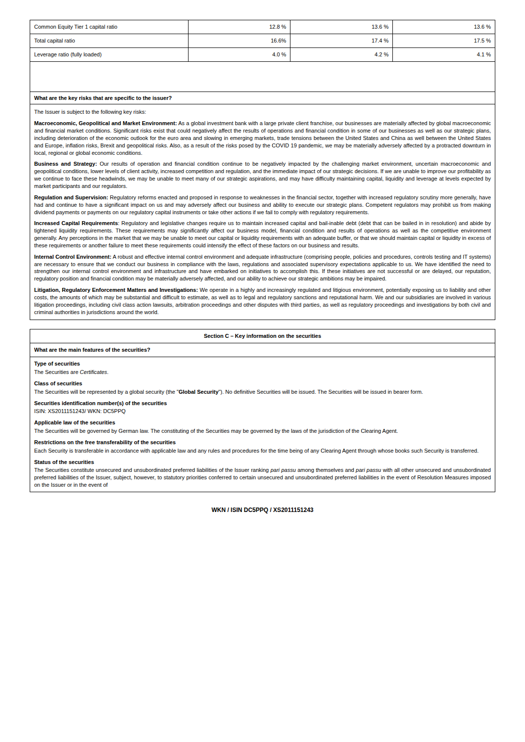| Common Equity Tier 1 capital ratio | 12.8 % | 13.6 % | 13.6 % |
| Total capital ratio | 16.6% | 17.4 % | 17.5 % |
| Leverage ratio (fully loaded) | 4.0 % | 4.2 % | 4.1 % |
What are the key risks that are specific to the issuer?
The Issuer is subject to the following key risks:
Macroeconomic, Geopolitical and Market Environment: As a global investment bank with a large private client franchise, our businesses are materially affected by global macroeconomic and financial market conditions. Significant risks exist that could negatively affect the results of operations and financial condition in some of our businesses as well as our strategic plans, including deterioration of the economic outlook for the euro area and slowing in emerging markets, trade tensions between the United States and China as well between the United States and Europe, inflation risks, Brexit and geopolitical risks. Also, as a result of the risks posed by the COVID 19 pandemic, we may be materially adversely affected by a protracted downturn in local, regional or global economic conditions.
Business and Strategy: Our results of operation and financial condition continue to be negatively impacted by the challenging market environment, uncertain macroeconomic and geopolitical conditions, lower levels of client activity, increased competition and regulation, and the immediate impact of our strategic decisions. If we are unable to improve our profitability as we continue to face these headwinds, we may be unable to meet many of our strategic aspirations, and may have difficulty maintaining capital, liquidity and leverage at levels expected by market participants and our regulators.
Regulation and Supervision: Regulatory reforms enacted and proposed in response to weaknesses in the financial sector, together with increased regulatory scrutiny more generally, have had and continue to have a significant impact on us and may adversely affect our business and ability to execute our strategic plans. Competent regulators may prohibit us from making dividend payments or payments on our regulatory capital instruments or take other actions if we fail to comply with regulatory requirements.
Increased Capital Requirements: Regulatory and legislative changes require us to maintain increased capital and bail-inable debt (debt that can be bailed in in resolution) and abide by tightened liquidity requirements. These requirements may significantly affect our business model, financial condition and results of operations as well as the competitive environment generally. Any perceptions in the market that we may be unable to meet our capital or liquidity requirements with an adequate buffer, or that we should maintain capital or liquidity in excess of these requirements or another failure to meet these requirements could intensify the effect of these factors on our business and results.
Internal Control Environment: A robust and effective internal control environment and adequate infrastructure (comprising people, policies and procedures, controls testing and IT systems) are necessary to ensure that we conduct our business in compliance with the laws, regulations and associated supervisory expectations applicable to us. We have identified the need to strengthen our internal control environment and infrastructure and have embarked on initiatives to accomplish this. If these initiatives are not successful or are delayed, our reputation, regulatory position and financial condition may be materially adversely affected, and our ability to achieve our strategic ambitions may be impaired.
Litigation, Regulatory Enforcement Matters and Investigations: We operate in a highly and increasingly regulated and litigious environment, potentially exposing us to liability and other costs, the amounts of which may be substantial and difficult to estimate, as well as to legal and regulatory sanctions and reputational harm. We and our subsidiaries are involved in various litigation proceedings, including civil class action lawsuits, arbitration proceedings and other disputes with third parties, as well as regulatory proceedings and investigations by both civil and criminal authorities in jurisdictions around the world.
| Section C – Key information on the securities |
| What are the main features of the securities? |
| Type of securities The Securities are Certificates . Class of securities The Securities will be represented by a global security (the " Global Security "). No definitive Securities will be issued. The Securities will be issued in bearer form. Securities identification number(s) of the securities ISIN: XS2011151243/ WKN: DC5PPQ Applicable law of the securities The Securities will be governed by German law. The constituting of the Securities may be governed by the laws of the jurisdiction of the Clearing Agent. Restrictions on the free transferability of the securities Each Security is transferable in accordance with applicable law and any rules and procedures for the time being of any Clearing Agent through whose books such Security is transferred. Status of the securities The Securities constitute unsecured and unsubordinated preferred liabilities of the Issuer ranking pari passu among themselves and pari passu with all other unsecured and unsubordinated preferred liabilities of the Issuer, subject, however, to statutory priorities conferred to certain unsecured and unsubordinated preferred liabilities in the event of Resolution Measures imposed on the Issuer or in the event of |
WKN / ISIN DC5PPQ / XS2011151243